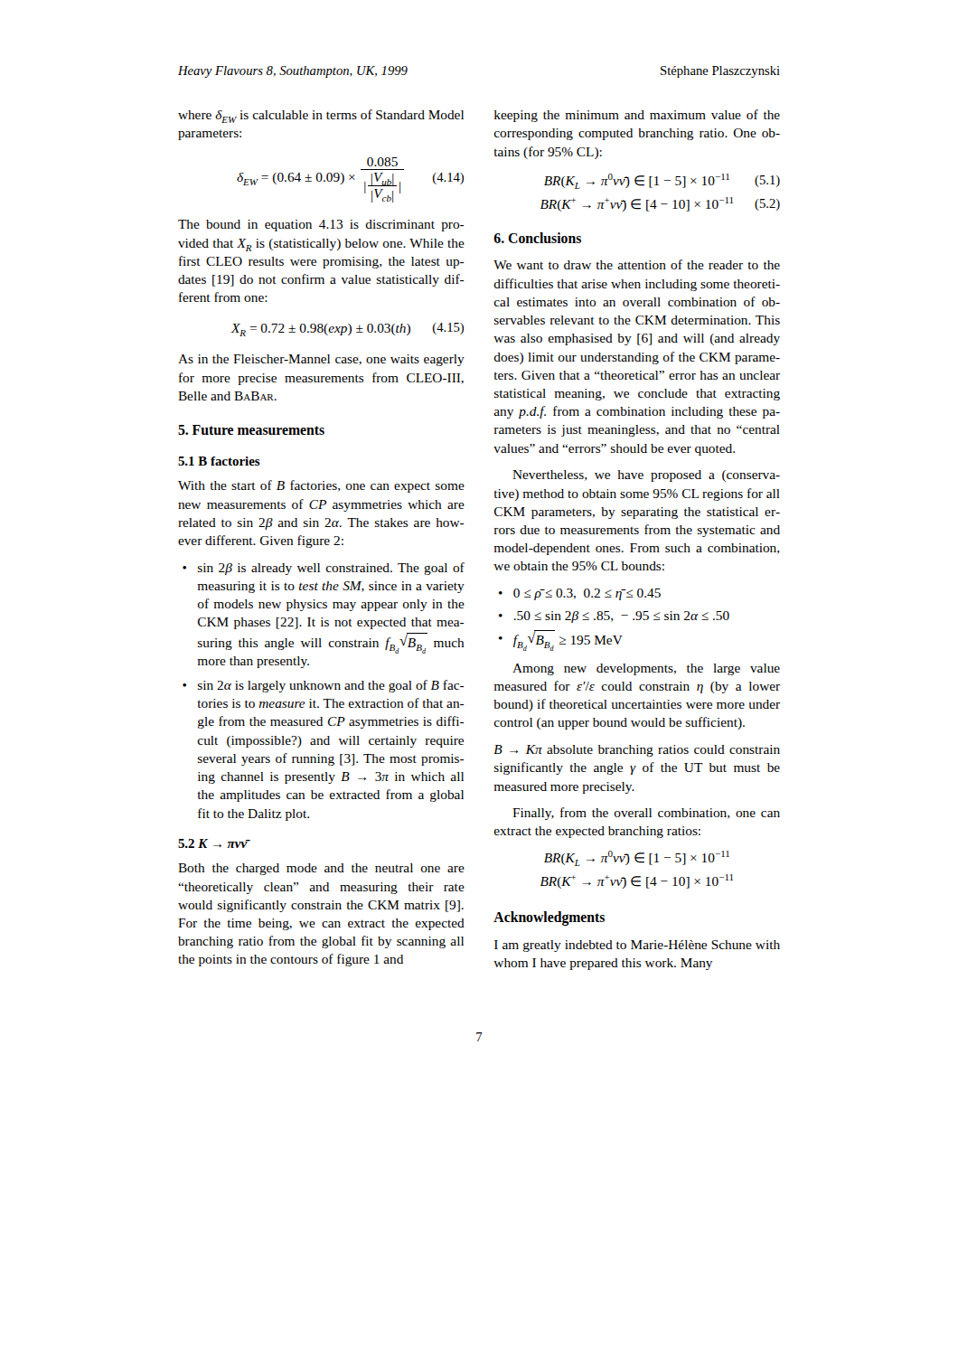Heavy Flavours 8, Southampton, UK, 1999
Stéphane Plaszczynski
where δEW is calculable in terms of Standard Model parameters:
δEW = (0.64 ± 0.09) × 0.085 ||Vub||Vcb||
(4.14)
The bound in equation 4.13 is discriminant provided that XR is (statistically) below one. While the first CLEO results were promising, the latest updates [19] do not confirm a value statistically different from one:
XR = 0.72 ± 0.98(exp) ± 0.03(th)
(4.15)
As in the Fleischer-Mannel case, one waits eagerly for more precise measurements from CLEO-III, Belle and BaBar.
5. Future measurements
5.1 B factories
With the start of B factories, one can expect some new measurements of CP asymmetries which are related to sin 2β and sin 2α. The stakes are however different. Given figure 2:
sin 2β is already well constrained. The goal of measuring it is to test the SM, since in a variety of models new physics may appear only in the CKM phases [22]. It is not expected that measuring this angle will constrain fBd BBd much more than presently.
sin 2α is largely unknown and the goal of B factories is to measure it. The extraction of that angle from the measured CP asymmetries is difficult (impossible?) and will certainly require several years of running [3]. The most promising channel is presently B → 3π in which all the amplitudes can be extracted from a global fit to the Dalitz plot.
5.2 K → πνν̄
Both the charged mode and the neutral one are “theoretically clean” and measuring their rate would significantly constrain the CKM matrix [9]. For the time being, we can extract the expected branching ratio from the global fit by scanning all the points in the contours of figure 1 and
keeping the minimum and maximum value of the corresponding computed branching ratio. One obtains (for 95% CL):
BR(KL → π0νν̄) ∈ [1 − 5] × 10−11
(5.1)
BR(K+ → π+νν̄) ∈ [4 − 10] × 10−11
(5.2)
6. Conclusions
We want to draw the attention of the reader to the difficulties that arise when including some theoretical estimates into an overall combination of observables relevant to the CKM determination. This was also emphasised by [6] and will (and already does) limit our understanding of the CKM parameters. Given that a “theoretical” error has an unclear statistical meaning, we conclude that extracting any p.d.f. from a combination including these parameters is just meaningless, and that no “central values” and “errors” should be ever quoted.
Nevertheless, we have proposed a (conservative) method to obtain some 95% CL regions for all CKM parameters, by separating the statistical errors due to measurements from the systematic and model-dependent ones. From such a combination, we obtain the 95% CL bounds:
0 ≤ ρ̄ ≤ 0.3, 0.2 ≤ η̄ ≤ 0.45
.50 ≤ sin 2β ≤ .85, − .95 ≤ sin 2α ≤ .50
fBd BBd ≥ 195 MeV
Among new developments, the large value measured for ε′/ε could constrain η (by a lower bound) if theoretical uncertainties were more under control (an upper bound would be sufficient).
B → Kπ absolute branching ratios could constrain significantly the angle γ of the UT but must be measured more precisely.
Finally, from the overall combination, one can extract the expected branching ratios:
BR(KL → π0νν̄) ∈ [1 − 5] × 10−11
BR(K+ → π+νν̄) ∈ [4 − 10] × 10−11
Acknowledgments
I am greatly indebted to Marie-Hélène Schune with whom I have prepared this work. Many
7